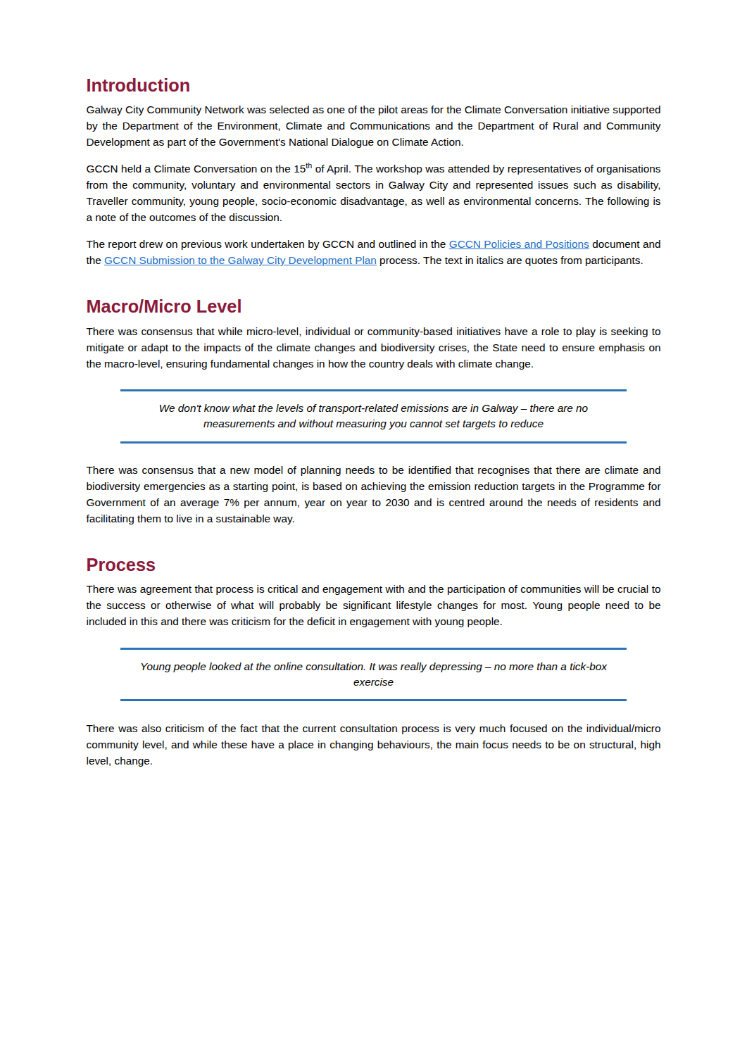Introduction
Galway City Community Network was selected as one of the pilot areas for the Climate Conversation initiative supported by the Department of the Environment, Climate and Communications and the Department of Rural and Community Development as part of the Government's National Dialogue on Climate Action.
GCCN held a Climate Conversation on the 15th of April. The workshop was attended by representatives of organisations from the community, voluntary and environmental sectors in Galway City and represented issues such as disability, Traveller community, young people, socio-economic disadvantage, as well as environmental concerns. The following is a note of the outcomes of the discussion.
The report drew on previous work undertaken by GCCN and outlined in the GCCN Policies and Positions document and the GCCN Submission to the Galway City Development Plan process. The text in italics are quotes from participants.
Macro/Micro Level
There was consensus that while micro-level, individual or community-based initiatives have a role to play is seeking to mitigate or adapt to the impacts of the climate changes and biodiversity crises, the State need to ensure emphasis on the macro-level, ensuring fundamental changes in how the country deals with climate change.
We don't know what the levels of transport-related emissions are in Galway – there are no measurements and without measuring you cannot set targets to reduce
There was consensus that a new model of planning needs to be identified that recognises that there are climate and biodiversity emergencies as a starting point, is based on achieving the emission reduction targets in the Programme for Government of an average 7% per annum, year on year to 2030 and is centred around the needs of residents and facilitating them to live in a sustainable way.
Process
There was agreement that process is critical and engagement with and the participation of communities will be crucial to the success or otherwise of what will probably be significant lifestyle changes for most. Young people need to be included in this and there was criticism for the deficit in engagement with young people.
Young people looked at the online consultation. It was really depressing – no more than a tick-box exercise
There was also criticism of the fact that the current consultation process is very much focused on the individual/micro community level, and while these have a place in changing behaviours, the main focus needs to be on structural, high level, change.